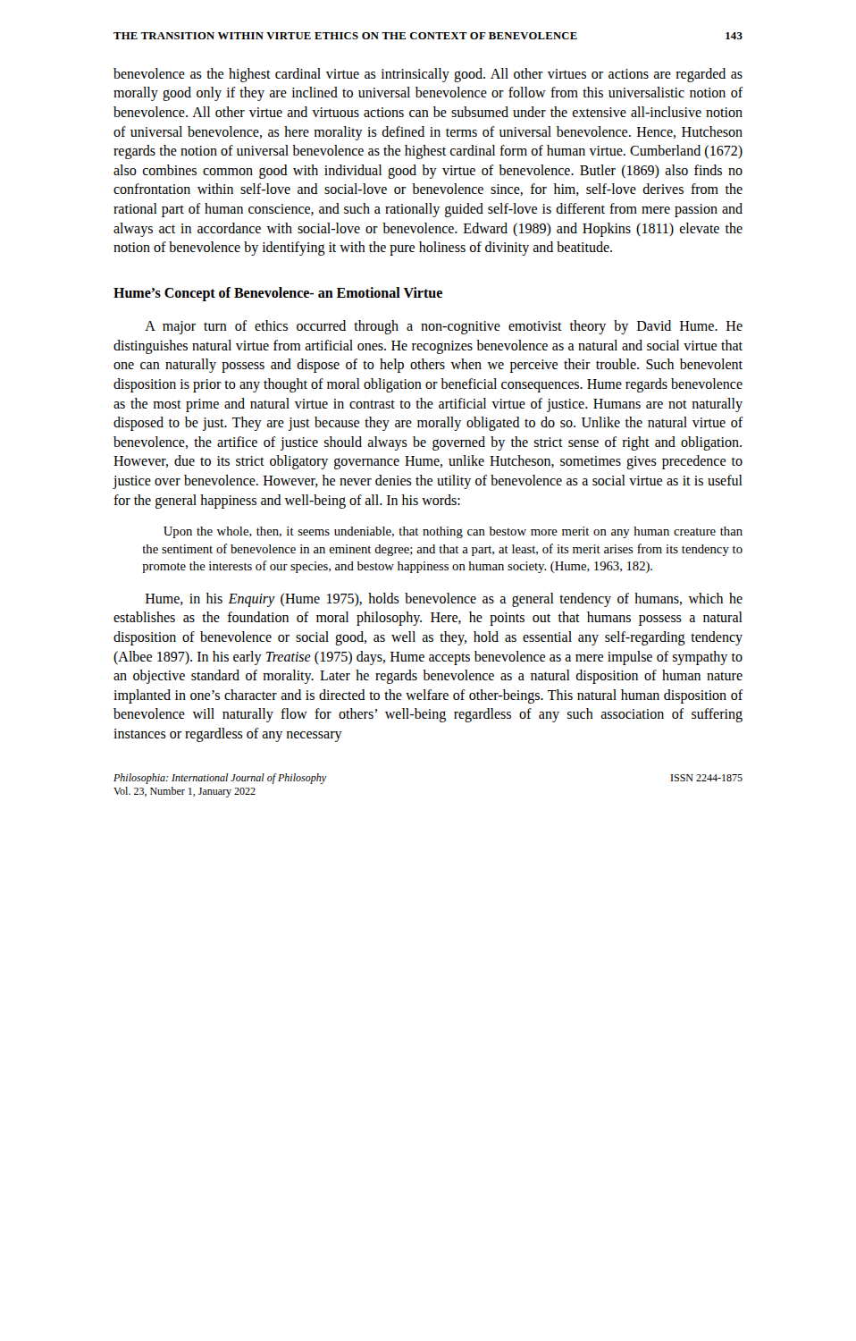143 THE TRANSITION WITHIN VIRTUE ETHICS ON THE CONTEXT OF BENEVOLENCE
benevolence as the highest cardinal virtue as intrinsically good. All other virtues or actions are regarded as morally good only if they are inclined to universal benevolence or follow from this universalistic notion of benevolence. All other virtue and virtuous actions can be subsumed under the extensive all-inclusive notion of universal benevolence, as here morality is defined in terms of universal benevolence. Hence, Hutcheson regards the notion of universal benevolence as the highest cardinal form of human virtue. Cumberland (1672) also combines common good with individual good by virtue of benevolence. Butler (1869) also finds no confrontation within self-love and social-love or benevolence since, for him, self-love derives from the rational part of human conscience, and such a rationally guided self-love is different from mere passion and always act in accordance with social-love or benevolence. Edward (1989) and Hopkins (1811) elevate the notion of benevolence by identifying it with the pure holiness of divinity and beatitude.
Hume’s Concept of Benevolence- an Emotional Virtue
A major turn of ethics occurred through a non-cognitive emotivist theory by David Hume. He distinguishes natural virtue from artificial ones. He recognizes benevolence as a natural and social virtue that one can naturally possess and dispose of to help others when we perceive their trouble. Such benevolent disposition is prior to any thought of moral obligation or beneficial consequences. Hume regards benevolence as the most prime and natural virtue in contrast to the artificial virtue of justice. Humans are not naturally disposed to be just. They are just because they are morally obligated to do so. Unlike the natural virtue of benevolence, the artifice of justice should always be governed by the strict sense of right and obligation. However, due to its strict obligatory governance Hume, unlike Hutcheson, sometimes gives precedence to justice over benevolence. However, he never denies the utility of benevolence as a social virtue as it is useful for the general happiness and well-being of all. In his words:
Upon the whole, then, it seems undeniable, that nothing can bestow more merit on any human creature than the sentiment of benevolence in an eminent degree; and that a part, at least, of its merit arises from its tendency to promote the interests of our species, and bestow happiness on human society. (Hume, 1963, 182).
Hume, in his Enquiry (Hume 1975), holds benevolence as a general tendency of humans, which he establishes as the foundation of moral philosophy. Here, he points out that humans possess a natural disposition of benevolence or social good, as well as they, hold as essential any self-regarding tendency (Albee 1897). In his early Treatise (1975) days, Hume accepts benevolence as a mere impulse of sympathy to an objective standard of morality. Later he regards benevolence as a natural disposition of human nature implanted in one’s character and is directed to the welfare of other-beings. This natural human disposition of benevolence will naturally flow for others’ well-being regardless of any such association of suffering instances or regardless of any necessary
Philosophia: International Journal of Philosophy
Vol. 23, Number 1, January 2022
ISSN 2244-1875